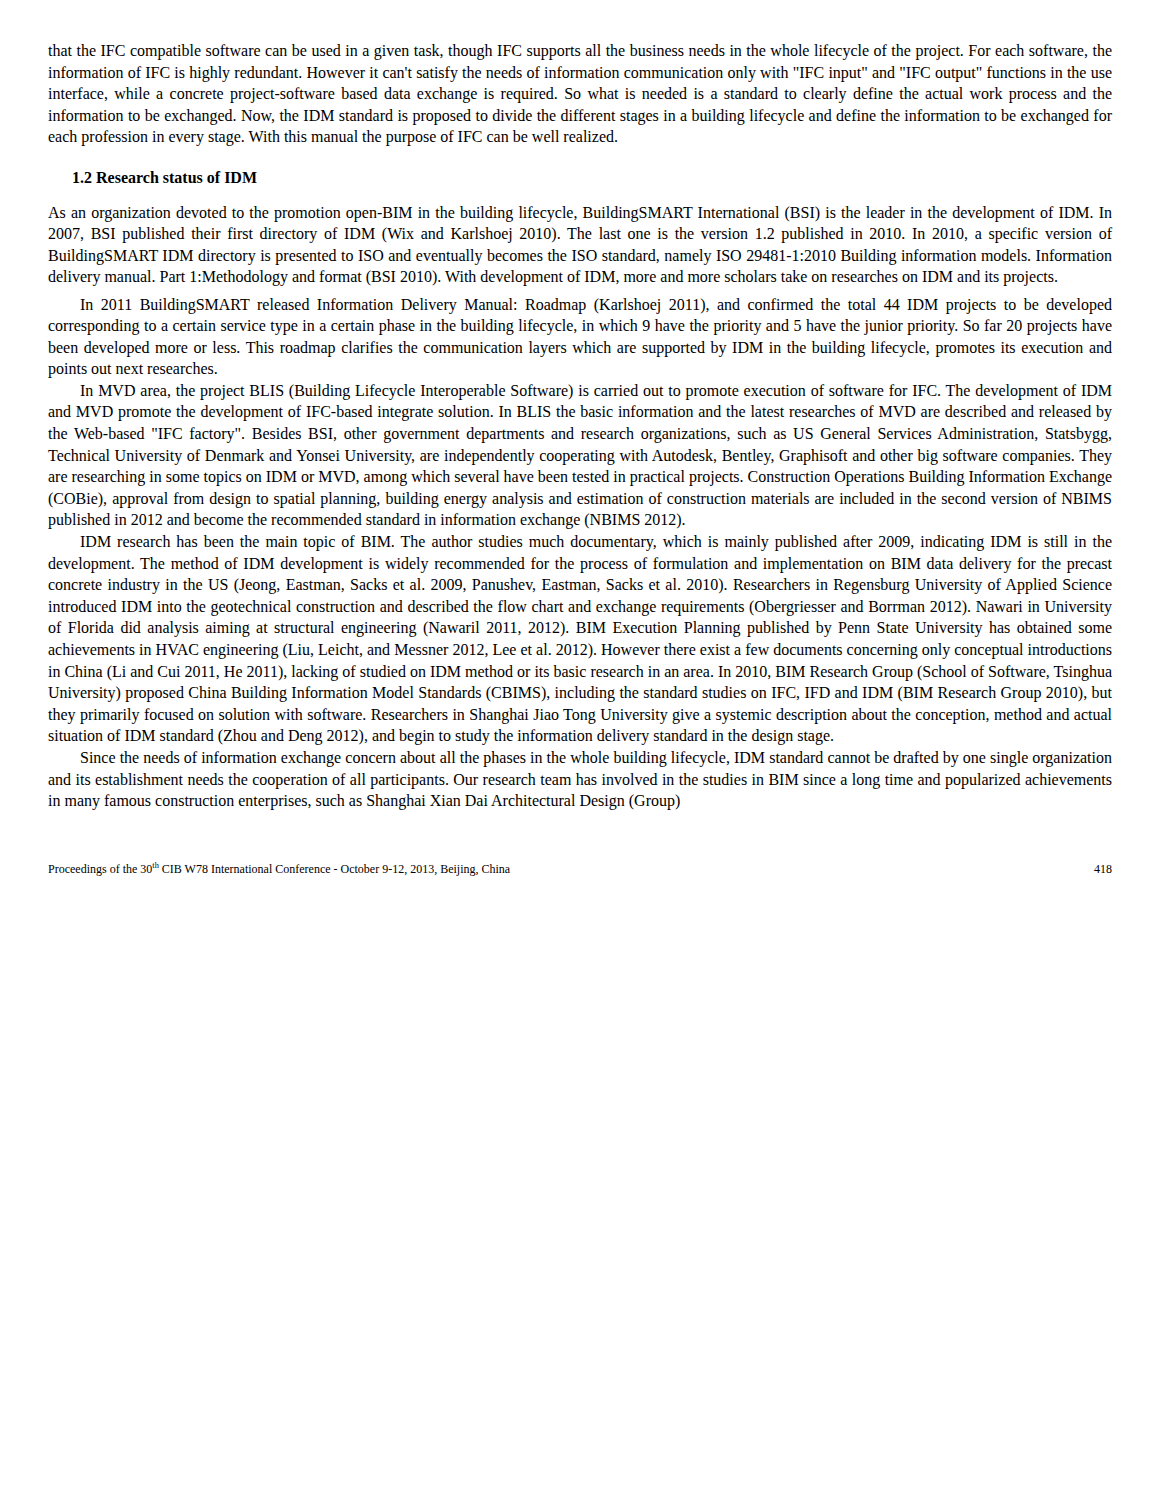that the IFC compatible software can be used in a given task, though IFC supports all the business needs in the whole lifecycle of the project. For each software, the information of IFC is highly redundant. However it can't satisfy the needs of information communication only with "IFC input" and "IFC output" functions in the use interface, while a concrete project-software based data exchange is required. So what is needed is a standard to clearly define the actual work process and the information to be exchanged. Now, the IDM standard is proposed to divide the different stages in a building lifecycle and define the information to be exchanged for each profession in every stage. With this manual the purpose of IFC can be well realized.
1.2 Research status of IDM
As an organization devoted to the promotion open-BIM in the building lifecycle, BuildingSMART International (BSI) is the leader in the development of IDM. In 2007, BSI published their first directory of IDM (Wix and Karlshoej 2010). The last one is the version 1.2 published in 2010. In 2010, a specific version of BuildingSMART IDM directory is presented to ISO and eventually becomes the ISO standard, namely ISO 29481-1:2010 Building information models. Information delivery manual. Part 1:Methodology and format (BSI 2010). With development of IDM, more and more scholars take on researches on IDM and its projects.
In 2011 BuildingSMART released Information Delivery Manual: Roadmap (Karlshoej 2011), and confirmed the total 44 IDM projects to be developed corresponding to a certain service type in a certain phase in the building lifecycle, in which 9 have the priority and 5 have the junior priority. So far 20 projects have been developed more or less. This roadmap clarifies the communication layers which are supported by IDM in the building lifecycle, promotes its execution and points out next researches.
In MVD area, the project BLIS (Building Lifecycle Interoperable Software) is carried out to promote execution of software for IFC. The development of IDM and MVD promote the development of IFC-based integrate solution. In BLIS the basic information and the latest researches of MVD are described and released by the Web-based "IFC factory". Besides BSI, other government departments and research organizations, such as US General Services Administration, Statsbygg, Technical University of Denmark and Yonsei University, are independently cooperating with Autodesk, Bentley, Graphisoft and other big software companies. They are researching in some topics on IDM or MVD, among which several have been tested in practical projects. Construction Operations Building Information Exchange (COBie), approval from design to spatial planning, building energy analysis and estimation of construction materials are included in the second version of NBIMS published in 2012 and become the recommended standard in information exchange (NBIMS 2012).
IDM research has been the main topic of BIM. The author studies much documentary, which is mainly published after 2009, indicating IDM is still in the development. The method of IDM development is widely recommended for the process of formulation and implementation on BIM data delivery for the precast concrete industry in the US (Jeong, Eastman, Sacks et al. 2009, Panushev, Eastman, Sacks et al. 2010). Researchers in Regensburg University of Applied Science introduced IDM into the geotechnical construction and described the flow chart and exchange requirements (Obergriesser and Borrman 2012). Nawari in University of Florida did analysis aiming at structural engineering (Nawaril 2011, 2012). BIM Execution Planning published by Penn State University has obtained some achievements in HVAC engineering (Liu, Leicht, and Messner 2012, Lee et al. 2012). However there exist a few documents concerning only conceptual introductions in China (Li and Cui 2011, He 2011), lacking of studied on IDM method or its basic research in an area. In 2010, BIM Research Group (School of Software, Tsinghua University) proposed China Building Information Model Standards (CBIMS), including the standard studies on IFC, IFD and IDM (BIM Research Group 2010), but they primarily focused on solution with software. Researchers in Shanghai Jiao Tong University give a systemic description about the conception, method and actual situation of IDM standard (Zhou and Deng 2012), and begin to study the information delivery standard in the design stage.
Since the needs of information exchange concern about all the phases in the whole building lifecycle, IDM standard cannot be drafted by one single organization and its establishment needs the cooperation of all participants. Our research team has involved in the studies in BIM since a long time and popularized achievements in many famous construction enterprises, such as Shanghai Xian Dai Architectural Design (Group)
Proceedings of the 30th CIB W78 International Conference - October 9-12, 2013, Beijing, China 418